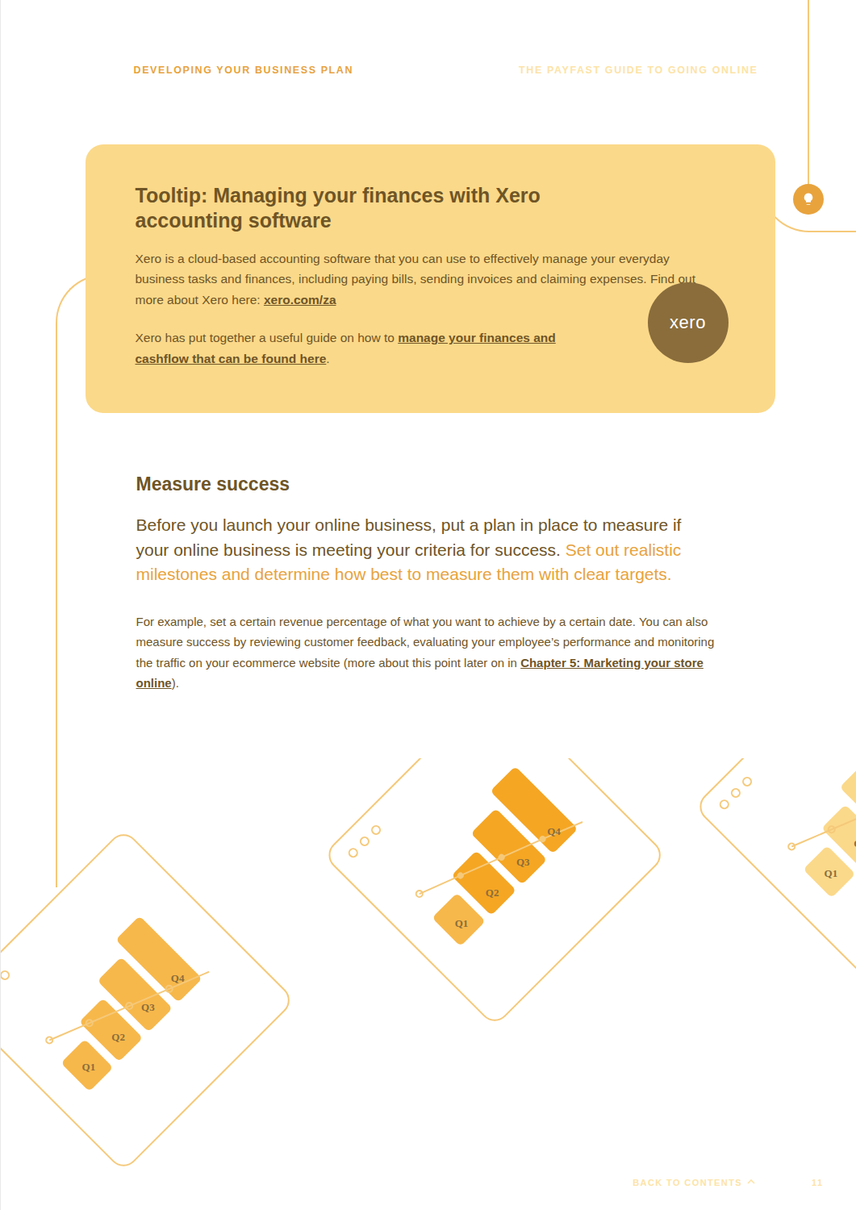Developing your business plan The Payfast guide to going online
Tooltip: Managing your finances with Xero accounting software
Xero is a cloud-based accounting software that you can use to effectively manage your everyday business tasks and finances, including paying bills, sending invoices and claiming expenses. Find out more about Xero here: xero.com/za
Xero has put together a useful guide on how to manage your finances and cashflow that can be found here.
xero
Measure success
Before you launch your online business, put a plan in place to measure if your online business is meeting your criteria for success. Set out realistic milestones and determine how best to measure them with clear targets.
For example, set a certain revenue percentage of what you want to achieve by a certain date. You can also measure success by reviewing customer feedback, evaluating your employee’s performance and monitoring the traffic on your ecommerce website (more about this point later on in Chapter 5: Marketing your store online).
Q1 Q2 Q3 Q4 Q1 Q2 Q3 Q4 Q1 Q2 Q3
Back to contents 11